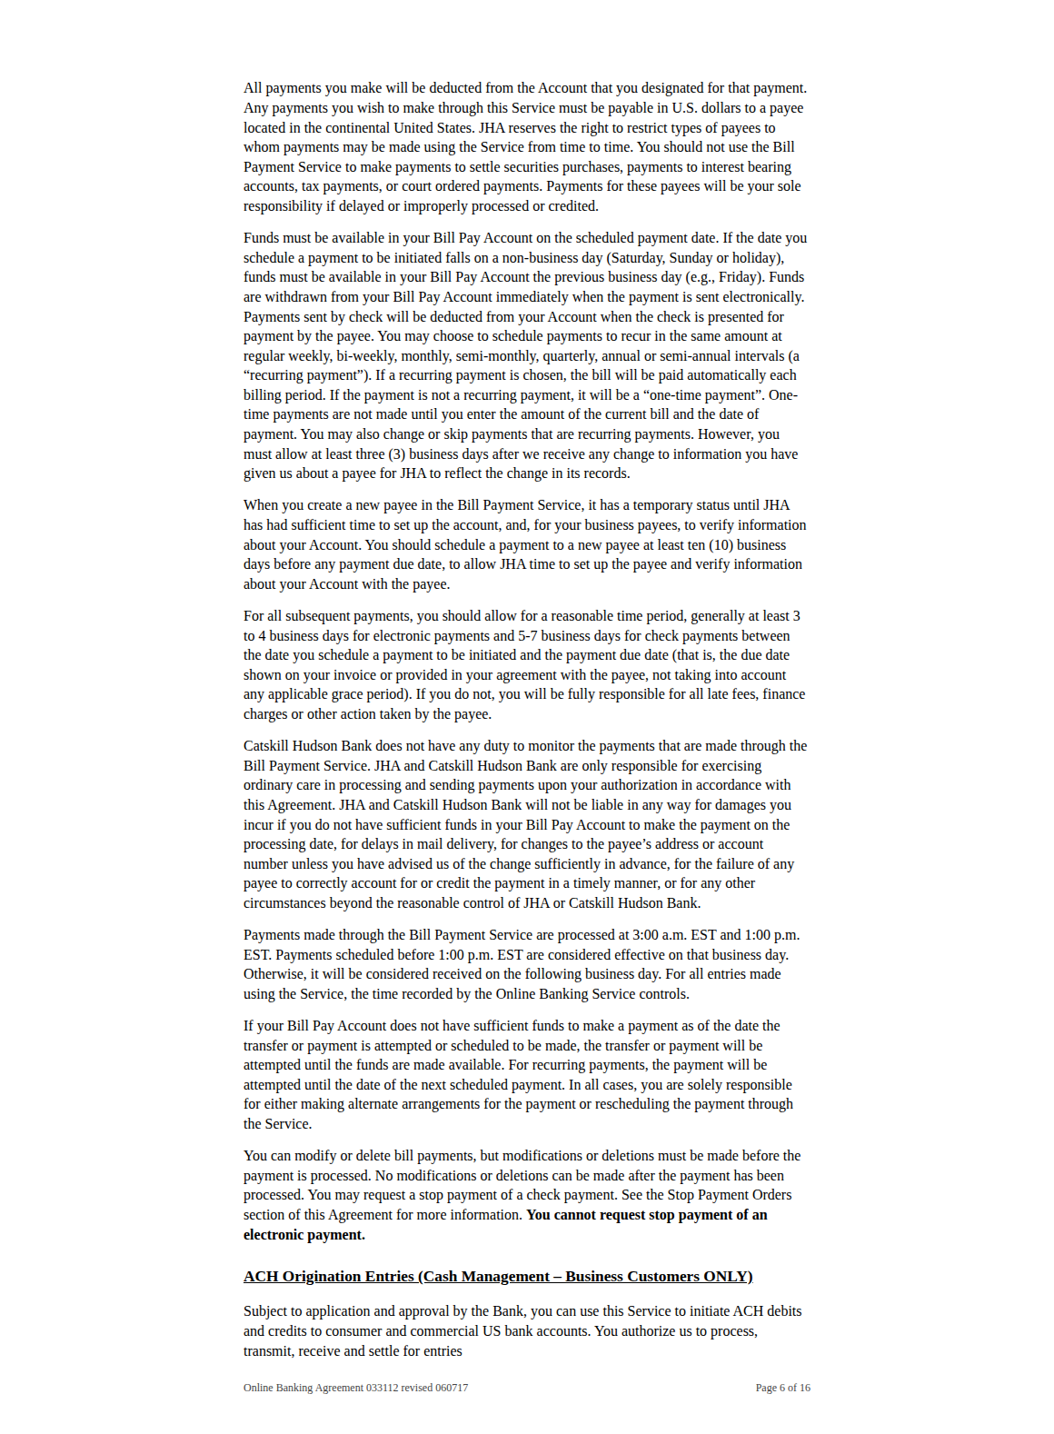All payments you make will be deducted from the Account that you designated for that payment. Any payments you wish to make through this Service must be payable in U.S. dollars to a payee located in the continental United States. JHA reserves the right to restrict types of payees to whom payments may be made using the Service from time to time. You should not use the Bill Payment Service to make payments to settle securities purchases, payments to interest bearing accounts, tax payments, or court ordered payments. Payments for these payees will be your sole responsibility if delayed or improperly processed or credited.
Funds must be available in your Bill Pay Account on the scheduled payment date. If the date you schedule a payment to be initiated falls on a non-business day (Saturday, Sunday or holiday), funds must be available in your Bill Pay Account the previous business day (e.g., Friday). Funds are withdrawn from your Bill Pay Account immediately when the payment is sent electronically. Payments sent by check will be deducted from your Account when the check is presented for payment by the payee. You may choose to schedule payments to recur in the same amount at regular weekly, bi-weekly, monthly, semi-monthly, quarterly, annual or semi-annual intervals (a “recurring payment”). If a recurring payment is chosen, the bill will be paid automatically each billing period. If the payment is not a recurring payment, it will be a “one-time payment”. One-time payments are not made until you enter the amount of the current bill and the date of payment. You may also change or skip payments that are recurring payments. However, you must allow at least three (3) business days after we receive any change to information you have given us about a payee for JHA to reflect the change in its records.
When you create a new payee in the Bill Payment Service, it has a temporary status until JHA has had sufficient time to set up the account, and, for your business payees, to verify information about your Account. You should schedule a payment to a new payee at least ten (10) business days before any payment due date, to allow JHA time to set up the payee and verify information about your Account with the payee.
For all subsequent payments, you should allow for a reasonable time period, generally at least 3 to 4 business days for electronic payments and 5-7 business days for check payments between the date you schedule a payment to be initiated and the payment due date (that is, the due date shown on your invoice or provided in your agreement with the payee, not taking into account any applicable grace period). If you do not, you will be fully responsible for all late fees, finance charges or other action taken by the payee.
Catskill Hudson Bank does not have any duty to monitor the payments that are made through the Bill Payment Service. JHA and Catskill Hudson Bank are only responsible for exercising ordinary care in processing and sending payments upon your authorization in accordance with this Agreement. JHA and Catskill Hudson Bank will not be liable in any way for damages you incur if you do not have sufficient funds in your Bill Pay Account to make the payment on the processing date, for delays in mail delivery, for changes to the payee’s address or account number unless you have advised us of the change sufficiently in advance, for the failure of any payee to correctly account for or credit the payment in a timely manner, or for any other circumstances beyond the reasonable control of JHA or Catskill Hudson Bank.
Payments made through the Bill Payment Service are processed at 3:00 a.m. EST and 1:00 p.m. EST. Payments scheduled before 1:00 p.m. EST are considered effective on that business day. Otherwise, it will be considered received on the following business day. For all entries made using the Service, the time recorded by the Online Banking Service controls.
If your Bill Pay Account does not have sufficient funds to make a payment as of the date the transfer or payment is attempted or scheduled to be made, the transfer or payment will be attempted until the funds are made available. For recurring payments, the payment will be attempted until the date of the next scheduled payment. In all cases, you are solely responsible for either making alternate arrangements for the payment or rescheduling the payment through the Service.
You can modify or delete bill payments, but modifications or deletions must be made before the payment is processed. No modifications or deletions can be made after the payment has been processed. You may request a stop payment of a check payment. See the Stop Payment Orders section of this Agreement for more information. You cannot request stop payment of an electronic payment.
ACH Origination Entries (Cash Management – Business Customers ONLY)
Subject to application and approval by the Bank, you can use this Service to initiate ACH debits and credits to consumer and commercial US bank accounts. You authorize us to process, transmit, receive and settle for entries
Online Banking Agreement 033112 revised 060717 Page 6 of 16